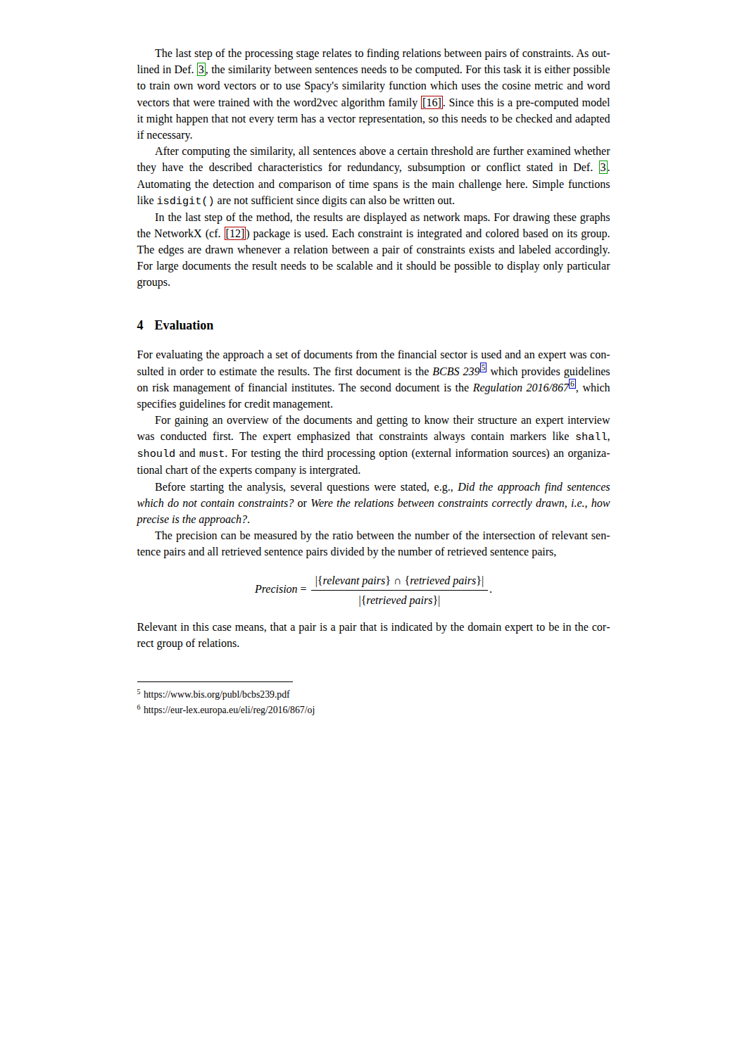The last step of the processing stage relates to finding relations between pairs of constraints. As outlined in Def. 3, the similarity between sentences needs to be computed. For this task it is either possible to train own word vectors or to use Spacy's similarity function which uses the cosine metric and word vectors that were trained with the word2vec algorithm family [16]. Since this is a pre-computed model it might happen that not every term has a vector representation, so this needs to be checked and adapted if necessary.
After computing the similarity, all sentences above a certain threshold are further examined whether they have the described characteristics for redundancy, subsumption or conflict stated in Def. 3. Automating the detection and comparison of time spans is the main challenge here. Simple functions like isdigit() are not sufficient since digits can also be written out.
In the last step of the method, the results are displayed as network maps. For drawing these graphs the NetworkX (cf. [12]) package is used. Each constraint is integrated and colored based on its group. The edges are drawn whenever a relation between a pair of constraints exists and labeled accordingly. For large documents the result needs to be scalable and it should be possible to display only particular groups.
4 Evaluation
For evaluating the approach a set of documents from the financial sector is used and an expert was consulted in order to estimate the results. The first document is the BCBS 2395 which provides guidelines on risk management of financial institutes. The second document is the Regulation 2016/8676, which specifies guidelines for credit management.
For gaining an overview of the documents and getting to know their structure an expert interview was conducted first. The expert emphasized that constraints always contain markers like shall, should and must. For testing the third processing option (external information sources) an organizational chart of the experts company is intergrated.
Before starting the analysis, several questions were stated, e.g., Did the approach find sentences which do not contain constraints? or Were the relations between constraints correctly drawn, i.e., how precise is the approach?.
The precision can be measured by the ratio between the number of the intersection of relevant sentence pairs and all retrieved sentence pairs divided by the number of retrieved sentence pairs,
Precision = |{relevant pairs} ∩ {retrieved pairs}| |{retrieved pairs}| .
Relevant in this case means, that a pair is a pair that is indicated by the domain expert to be in the correct group of relations.
5https://www.bis.org/publ/bcbs239.pdf
6https://eur-lex.europa.eu/eli/reg/2016/867/oj